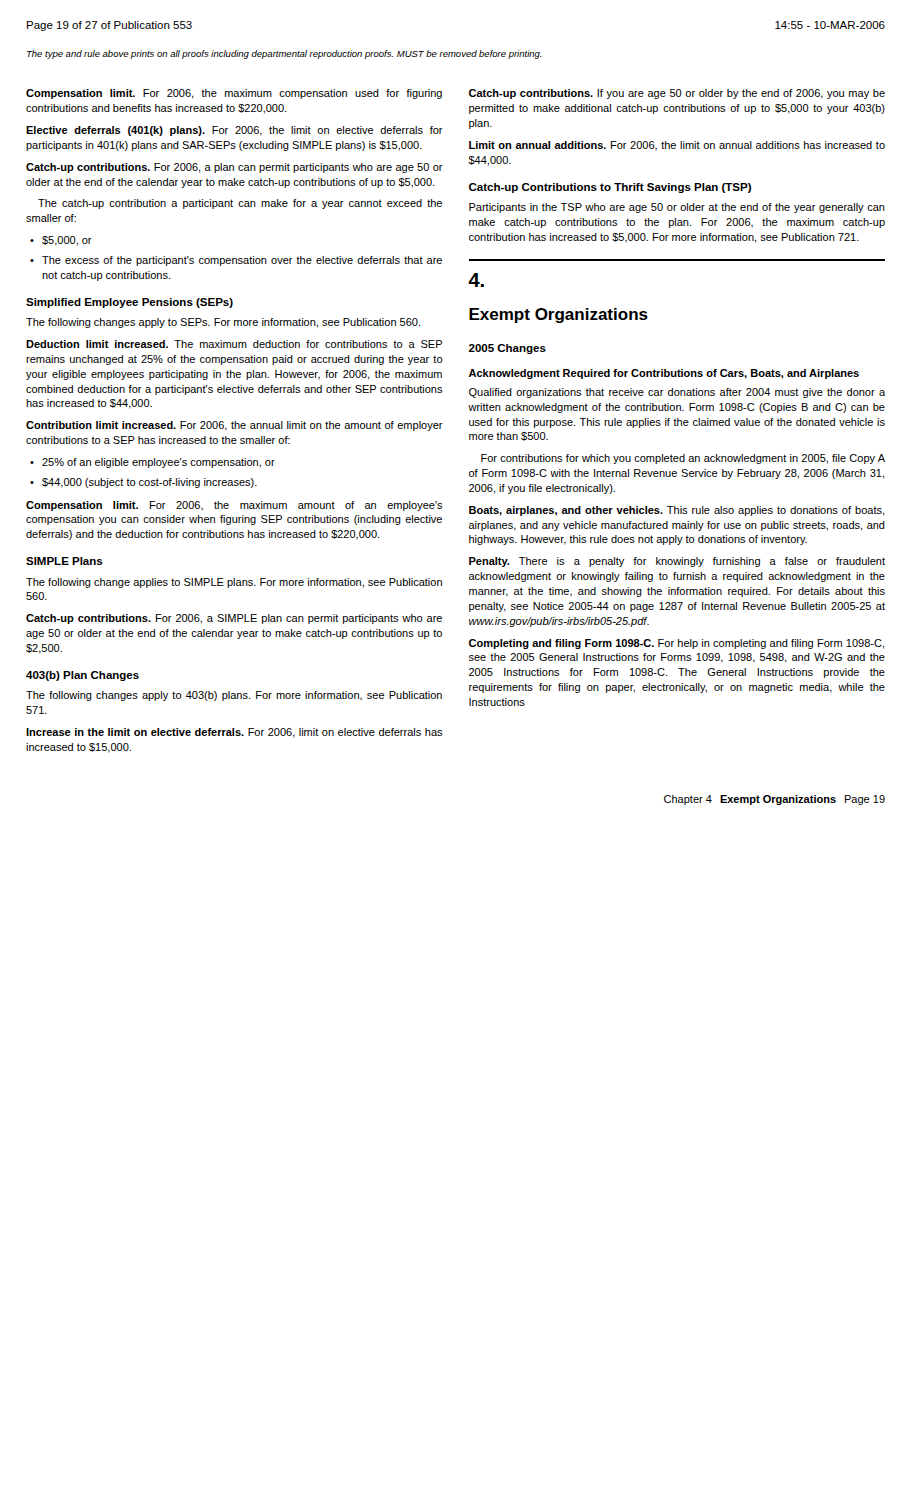Page 19 of 27 of Publication 553
14:55 - 10-MAR-2006
The type and rule above prints on all proofs including departmental reproduction proofs. MUST be removed before printing.
Compensation limit. For 2006, the maximum compensation used for figuring contributions and benefits has increased to $220,000.
Elective deferrals (401(k) plans). For 2006, the limit on elective deferrals for participants in 401(k) plans and SAR-SEPs (excluding SIMPLE plans) is $15,000.
Catch-up contributions. For 2006, a plan can permit participants who are age 50 or older at the end of the calendar year to make catch-up contributions of up to $5,000.
The catch-up contribution a participant can make for a year cannot exceed the smaller of:
$5,000, or
The excess of the participant's compensation over the elective deferrals that are not catch-up contributions.
Simplified Employee Pensions (SEPs)
The following changes apply to SEPs. For more information, see Publication 560.
Deduction limit increased. The maximum deduction for contributions to a SEP remains unchanged at 25% of the compensation paid or accrued during the year to your eligible employees participating in the plan. However, for 2006, the maximum combined deduction for a participant's elective deferrals and other SEP contributions has increased to $44,000.
Contribution limit increased. For 2006, the annual limit on the amount of employer contributions to a SEP has increased to the smaller of:
25% of an eligible employee's compensation, or
$44,000 (subject to cost-of-living increases).
Compensation limit. For 2006, the maximum amount of an employee's compensation you can consider when figuring SEP contributions (including elective deferrals) and the deduction for contributions has increased to $220,000.
SIMPLE Plans
The following change applies to SIMPLE plans. For more information, see Publication 560.
Catch-up contributions. For 2006, a SIMPLE plan can permit participants who are age 50 or older at the end of the calendar year to make catch-up contributions up to $2,500.
403(b) Plan Changes
The following changes apply to 403(b) plans. For more information, see Publication 571.
Increase in the limit on elective deferrals. For 2006, limit on elective deferrals has increased to $15,000.
Catch-up contributions. If you are age 50 or older by the end of 2006, you may be permitted to make additional catch-up contributions of up to $5,000 to your 403(b) plan.
Limit on annual additions. For 2006, the limit on annual additions has increased to $44,000.
Catch-up Contributions to Thrift Savings Plan (TSP)
Participants in the TSP who are age 50 or older at the end of the year generally can make catch-up contributions to the plan. For 2006, the maximum catch-up contribution has increased to $5,000. For more information, see Publication 721.
4.
Exempt Organizations
2005 Changes
Acknowledgment Required for Contributions of Cars, Boats, and Airplanes
Qualified organizations that receive car donations after 2004 must give the donor a written acknowledgment of the contribution. Form 1098-C (Copies B and C) can be used for this purpose. This rule applies if the claimed value of the donated vehicle is more than $500.
For contributions for which you completed an acknowledgment in 2005, file Copy A of Form 1098-C with the Internal Revenue Service by February 28, 2006 (March 31, 2006, if you file electronically).
Boats, airplanes, and other vehicles. This rule also applies to donations of boats, airplanes, and any vehicle manufactured mainly for use on public streets, roads, and highways. However, this rule does not apply to donations of inventory.
Penalty. There is a penalty for knowingly furnishing a false or fraudulent acknowledgment or knowingly failing to furnish a required acknowledgment in the manner, at the time, and showing the information required. For details about this penalty, see Notice 2005-44 on page 1287 of Internal Revenue Bulletin 2005-25 at www.irs.gov/pub/irs-irbs/irb05-25.pdf.
Completing and filing Form 1098-C. For help in completing and filing Form 1098-C, see the 2005 General Instructions for Forms 1099, 1098, 5498, and W-2G and the 2005 Instructions for Form 1098-C. The General Instructions provide the requirements for filing on paper, electronically, or on magnetic media, while the Instructions
Chapter 4 Exempt Organizations Page 19